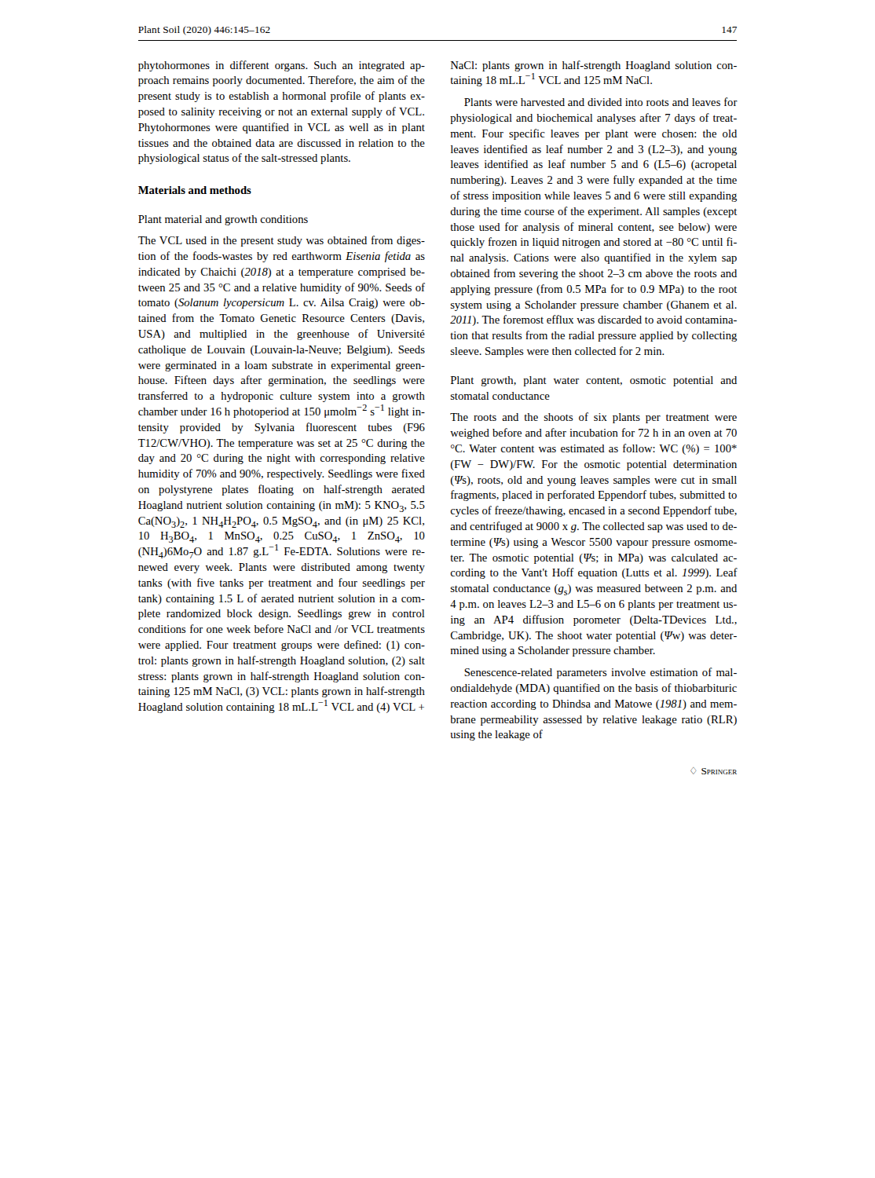Plant Soil (2020) 446:145–162 147
phytohormones in different organs. Such an integrated approach remains poorly documented. Therefore, the aim of the present study is to establish a hormonal profile of plants exposed to salinity receiving or not an external supply of VCL. Phytohormones were quantified in VCL as well as in plant tissues and the obtained data are discussed in relation to the physiological status of the salt-stressed plants.
Materials and methods
Plant material and growth conditions
The VCL used in the present study was obtained from digestion of the foods-wastes by red earthworm Eisenia fetida as indicated by Chaichi (2018) at a temperature comprised between 25 and 35 °C and a relative humidity of 90%. Seeds of tomato (Solanum lycopersicum L. cv. Ailsa Craig) were obtained from the Tomato Genetic Resource Centers (Davis, USA) and multiplied in the greenhouse of Université catholique de Louvain (Louvain-la-Neuve; Belgium). Seeds were germinated in a loam substrate in experimental greenhouse. Fifteen days after germination, the seedlings were transferred to a hydroponic culture system into a growth chamber under 16 h photoperiod at 150 μmolm−2 s−1 light intensity provided by Sylvania fluorescent tubes (F96 T12/CW/VHO). The temperature was set at 25 °C during the day and 20 °C during the night with corresponding relative humidity of 70% and 90%, respectively. Seedlings were fixed on polystyrene plates floating on half-strength aerated Hoagland nutrient solution containing (in mM): 5 KNO3, 5.5 Ca(NO3)2, 1 NH4H2PO4, 0.5 MgSO4, and (in μM) 25 KCl, 10 H3BO4, 1 MnSO4, 0.25 CuSO4, 1 ZnSO4, 10 (NH4)6Mo7O and 1.87 g.L−1 Fe-EDTA. Solutions were renewed every week. Plants were distributed among twenty tanks (with five tanks per treatment and four seedlings per tank) containing 1.5 L of aerated nutrient solution in a complete randomized block design. Seedlings grew in control conditions for one week before NaCl and /or VCL treatments were applied. Four treatment groups were defined: (1) control: plants grown in half-strength Hoagland solution, (2) salt stress: plants grown in half-strength Hoagland solution containing 125 mM NaCl, (3) VCL: plants grown in half-strength Hoagland solution containing 18 mL.L−1 VCL and (4) VCL + NaCl: plants grown in half-strength Hoagland solution containing 18 mL.L−1 VCL and 125 mM NaCl.
Plants were harvested and divided into roots and leaves for physiological and biochemical analyses after 7 days of treatment. Four specific leaves per plant were chosen: the old leaves identified as leaf number 2 and 3 (L2–3), and young leaves identified as leaf number 5 and 6 (L5–6) (acropetal numbering). Leaves 2 and 3 were fully expanded at the time of stress imposition while leaves 5 and 6 were still expanding during the time course of the experiment. All samples (except those used for analysis of mineral content, see below) were quickly frozen in liquid nitrogen and stored at −80 °C until final analysis. Cations were also quantified in the xylem sap obtained from severing the shoot 2–3 cm above the roots and applying pressure (from 0.5 MPa for to 0.9 MPa) to the root system using a Scholander pressure chamber (Ghanem et al. 2011). The foremost efflux was discarded to avoid contamination that results from the radial pressure applied by collecting sleeve. Samples were then collected for 2 min.
Plant growth, plant water content, osmotic potential and stomatal conductance
The roots and the shoots of six plants per treatment were weighed before and after incubation for 72 h in an oven at 70 °C. Water content was estimated as follow: WC (%) = 100*(FW − DW)/FW. For the osmotic potential determination (Ψs), roots, old and young leaves samples were cut in small fragments, placed in perforated Eppendorf tubes, submitted to cycles of freeze/thawing, encased in a second Eppendorf tube, and centrifuged at 9000 x g. The collected sap was used to determine (Ψs) using a Wescor 5500 vapour pressure osmometer. The osmotic potential (Ψs; in MPa) was calculated according to the Vant't Hoff equation (Lutts et al. 1999). Leaf stomatal conductance (gs) was measured between 2 p.m. and 4 p.m. on leaves L2–3 and L5–6 on 6 plants per treatment using an AP4 diffusion porometer (Delta-TDevices Ltd., Cambridge, UK). The shoot water potential (Ψw) was determined using a Scholander pressure chamber.
Senescence-related parameters involve estimation of malondialdehyde (MDA) quantified on the basis of thiobarbituric reaction according to Dhindsa and Matowe (1981) and membrane permeability assessed by relative leakage ratio (RLR) using the leakage of
♢ Springer